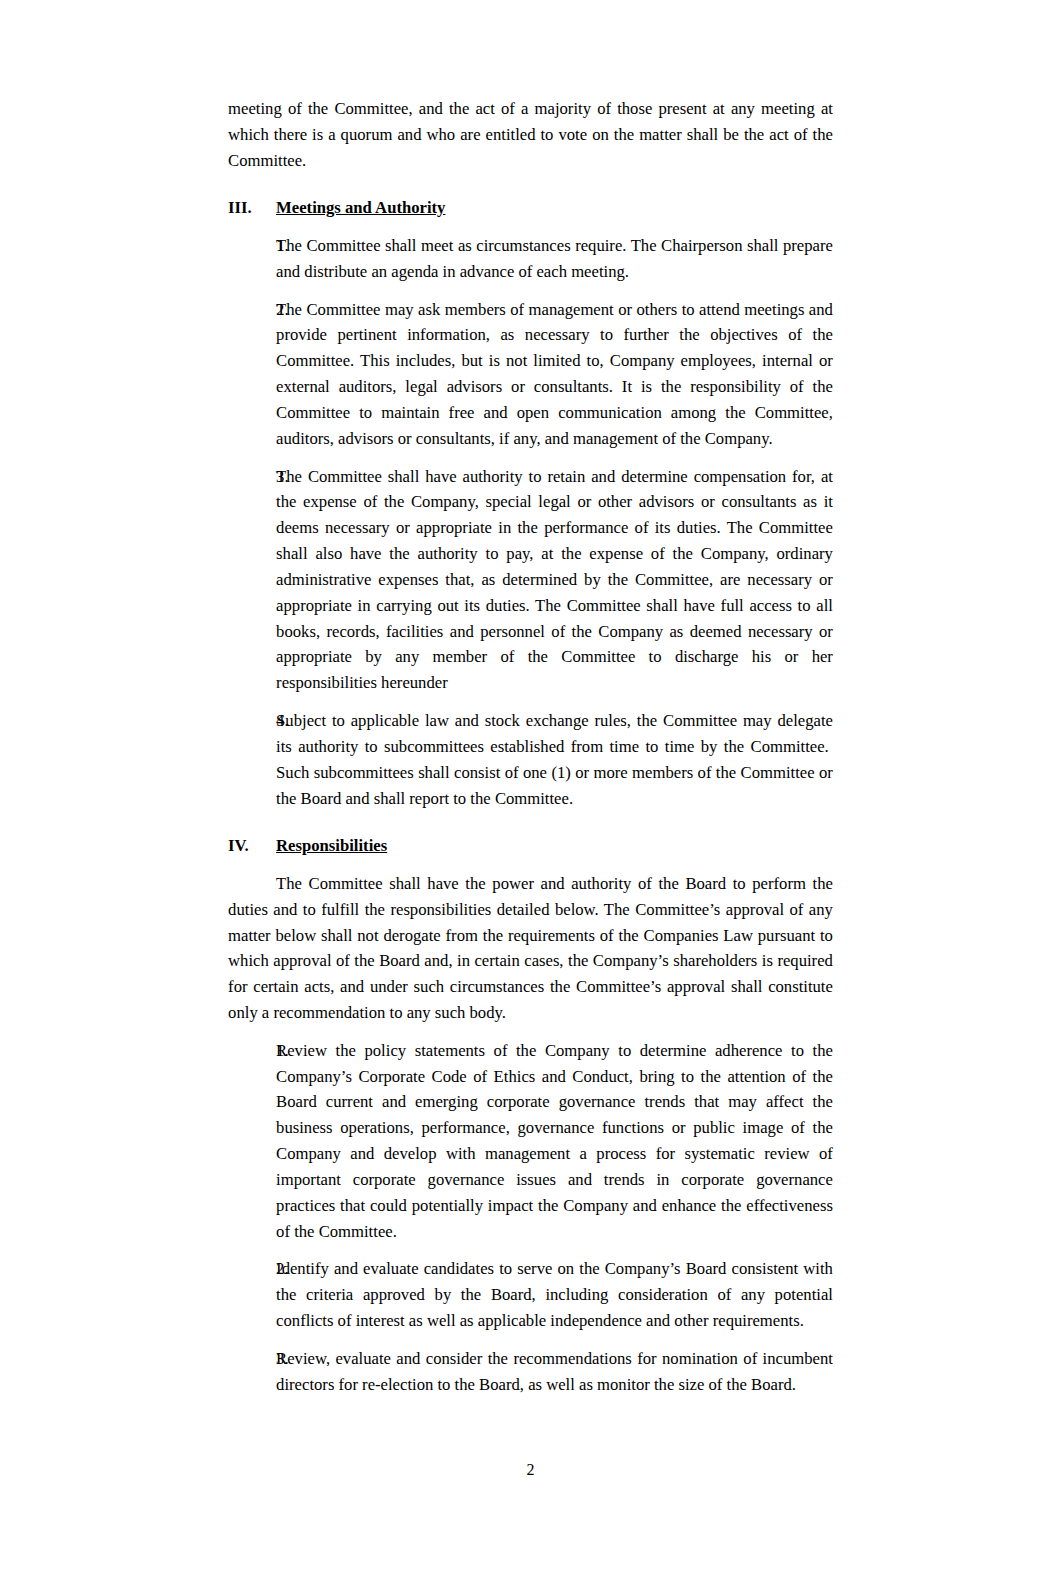meeting of the Committee, and the act of a majority of those present at any meeting at which there is a quorum and who are entitled to vote on the matter shall be the act of the Committee.
III. Meetings and Authority
1. The Committee shall meet as circumstances require. The Chairperson shall prepare and distribute an agenda in advance of each meeting.
2. The Committee may ask members of management or others to attend meetings and provide pertinent information, as necessary to further the objectives of the Committee. This includes, but is not limited to, Company employees, internal or external auditors, legal advisors or consultants. It is the responsibility of the Committee to maintain free and open communication among the Committee, auditors, advisors or consultants, if any, and management of the Company.
3. The Committee shall have authority to retain and determine compensation for, at the expense of the Company, special legal or other advisors or consultants as it deems necessary or appropriate in the performance of its duties. The Committee shall also have the authority to pay, at the expense of the Company, ordinary administrative expenses that, as determined by the Committee, are necessary or appropriate in carrying out its duties. The Committee shall have full access to all books, records, facilities and personnel of the Company as deemed necessary or appropriate by any member of the Committee to discharge his or her responsibilities hereunder
4. Subject to applicable law and stock exchange rules, the Committee may delegate its authority to subcommittees established from time to time by the Committee. Such subcommittees shall consist of one (1) or more members of the Committee or the Board and shall report to the Committee.
IV. Responsibilities
The Committee shall have the power and authority of the Board to perform the duties and to fulfill the responsibilities detailed below. The Committee’s approval of any matter below shall not derogate from the requirements of the Companies Law pursuant to which approval of the Board and, in certain cases, the Company’s shareholders is required for certain acts, and under such circumstances the Committee’s approval shall constitute only a recommendation to any such body.
1. Review the policy statements of the Company to determine adherence to the Company’s Corporate Code of Ethics and Conduct, bring to the attention of the Board current and emerging corporate governance trends that may affect the business operations, performance, governance functions or public image of the Company and develop with management a process for systematic review of important corporate governance issues and trends in corporate governance practices that could potentially impact the Company and enhance the effectiveness of the Committee.
2. Identify and evaluate candidates to serve on the Company’s Board consistent with the criteria approved by the Board, including consideration of any potential conflicts of interest as well as applicable independence and other requirements.
3. Review, evaluate and consider the recommendations for nomination of incumbent directors for re-election to the Board, as well as monitor the size of the Board.
2